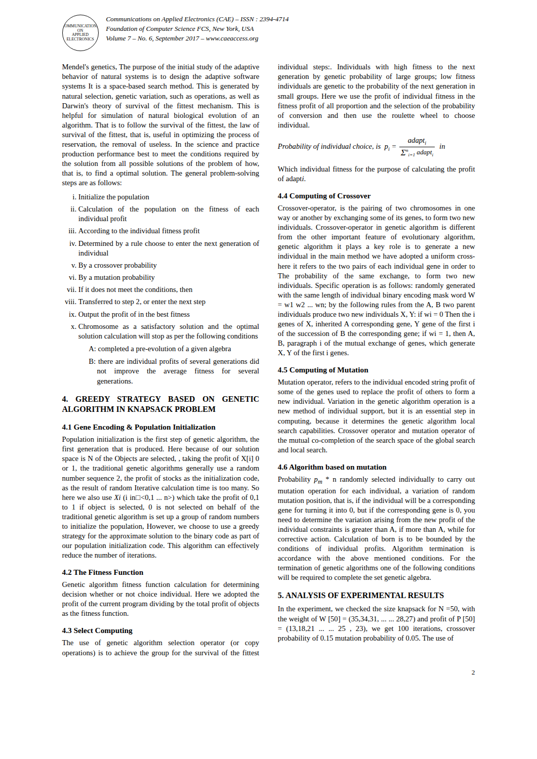COMMUNICATIONS
ON
APPLIED
ELECTRONICS
Communications on Applied Electronics (CAE) – ISSN : 2394-4714
Foundation of Computer Science FCS, New York, USA
Volume 7 – No. 6, September 2017 – www.caeaccess.org
Mendel's genetics, The purpose of the initial study of the adaptive behavior of natural systems is to design the adaptive software systems It is a space-based search method. This is generated by natural selection, genetic variation, such as operations, as well as Darwin's theory of survival of the fittest mechanism. This is helpful for simulation of natural biological evolution of an algorithm. That is to follow the survival of the fittest, the law of survival of the fittest, that is, useful in optimizing the process of reservation, the removal of useless. In the science and practice production performance best to meet the conditions required by the solution from all possible solutions of the problem of how, that is, to find a optimal solution. The general problem-solving steps are as follows:
Initialize the population
Calculation of the population on the fitness of each individual profit
According to the individual fitness profit
Determined by a rule choose to enter the next generation of individual
By a crossover probability
By a mutation probability
If it does not meet the conditions, then
Transferred to step 2, or enter the next step
Output the profit of in the best fitness
Chromosome as a satisfactory solution and the optimal solution calculation will stop as per the following conditions
A: completed a pre-evolution of a given algebra
B: there are individual profits of several generations did not improve the average fitness for several generations.
4. GREEDY STRATEGY BASED ON GENETIC ALGORITHM IN KNAPSACK PROBLEM
4.1 Gene Encoding & Population Initialization
Population initialization is the first step of genetic algorithm, the first generation that is produced. Here because of our solution space is N of the Objects are selected, , taking the profit of X[i] 0 or 1, the traditional genetic algorithms generally use a random number sequence 2, the profit of stocks as the initialization code, as the result of random Iterative calculation time is too many. So here we also use Xi (i in□<0,1 ... n>) which take the profit of 0,1 to 1 if object is selected, 0 is not selected on behalf of the traditional genetic algorithm is set up a group of random numbers to initialize the population, However, we choose to use a greedy strategy for the approximate solution to the binary code as part of our population initialization code. This algorithm can effectively reduce the number of iterations.
4.2 The Fitness Function
Genetic algorithm fitness function calculation for determining decision whether or not choice individual. Here we adopted the profit of the current program dividing by the total profit of objects as the fitness function.
4.3 Select Computing
The use of genetic algorithm selection operator (or copy operations) is to achieve the group for the survival of the fittest individual steps:. Individuals with high fitness to the next generation by genetic probability of large groups; low fitness individuals are genetic to the probability of the next generation in small groups. Here we use the profit of individual fitness in the fitness profit of all proportion and the selection of the probability of conversion and then use the roulette wheel to choose individual.
Probability of individual choice, is pi = adapti Σni=1 adapti in
Which individual fitness for the purpose of calculating the profit of adapti.
4.4 Computing of Crossover
Crossover-operator, is the pairing of two chromosomes in one way or another by exchanging some of its genes, to form two new individuals. Crossover-operator in genetic algorithm is different from the other important feature of evolutionary algorithm, genetic algorithm it plays a key role is to generate a new individual in the main method we have adopted a uniform cross-here it refers to the two pairs of each individual gene in order to The probability of the same exchange, to form two new individuals. Specific operation is as follows: randomly generated with the same length of individual binary encoding mask word W = w1 w2 ... wn; by the following rules from the A, B two parent individuals produce two new individuals X, Y: if wi = 0 Then the i genes of X, inherited A corresponding gene, Y gene of the first i of the succession of B the corresponding gene; if wi = 1, then A, B, paragraph i of the mutual exchange of genes, which generate X, Y of the first i genes.
4.5 Computing of Mutation
Mutation operator, refers to the individual encoded string profit of some of the genes used to replace the profit of others to form a new individual. Variation in the genetic algorithm operation is a new method of individual support, but it is an essential step in computing, because it determines the genetic algorithm local search capabilities. Crossover operator and mutation operator of the mutual co-completion of the search space of the global search and local search.
4.6 Algorithm based on mutation
Probability pm * n randomly selected individually to carry out mutation operation for each individual, a variation of random mutation position, that is, if the individual will be a corresponding gene for turning it into 0, but if the corresponding gene is 0, you need to determine the variation arising from the new profit of the individual constraints is greater than A, if more than A, while for corrective action. Calculation of born is to be bounded by the conditions of individual profits. Algorithm termination is accordance with the above mentioned conditions. For the termination of genetic algorithms one of the following conditions will be required to complete the set genetic algebra.
5. ANALYSIS OF EXPERIMENTAL RESULTS
In the experiment, we checked the size knapsack for N =50, with the weight of W [50] = (35,34,31, ... ... 28,27) and profit of P [50] = (13,18,21 ... ... 25 , 23), we get 100 iterations, crossover probability of 0.15 mutation probability of 0.05. The use of
2